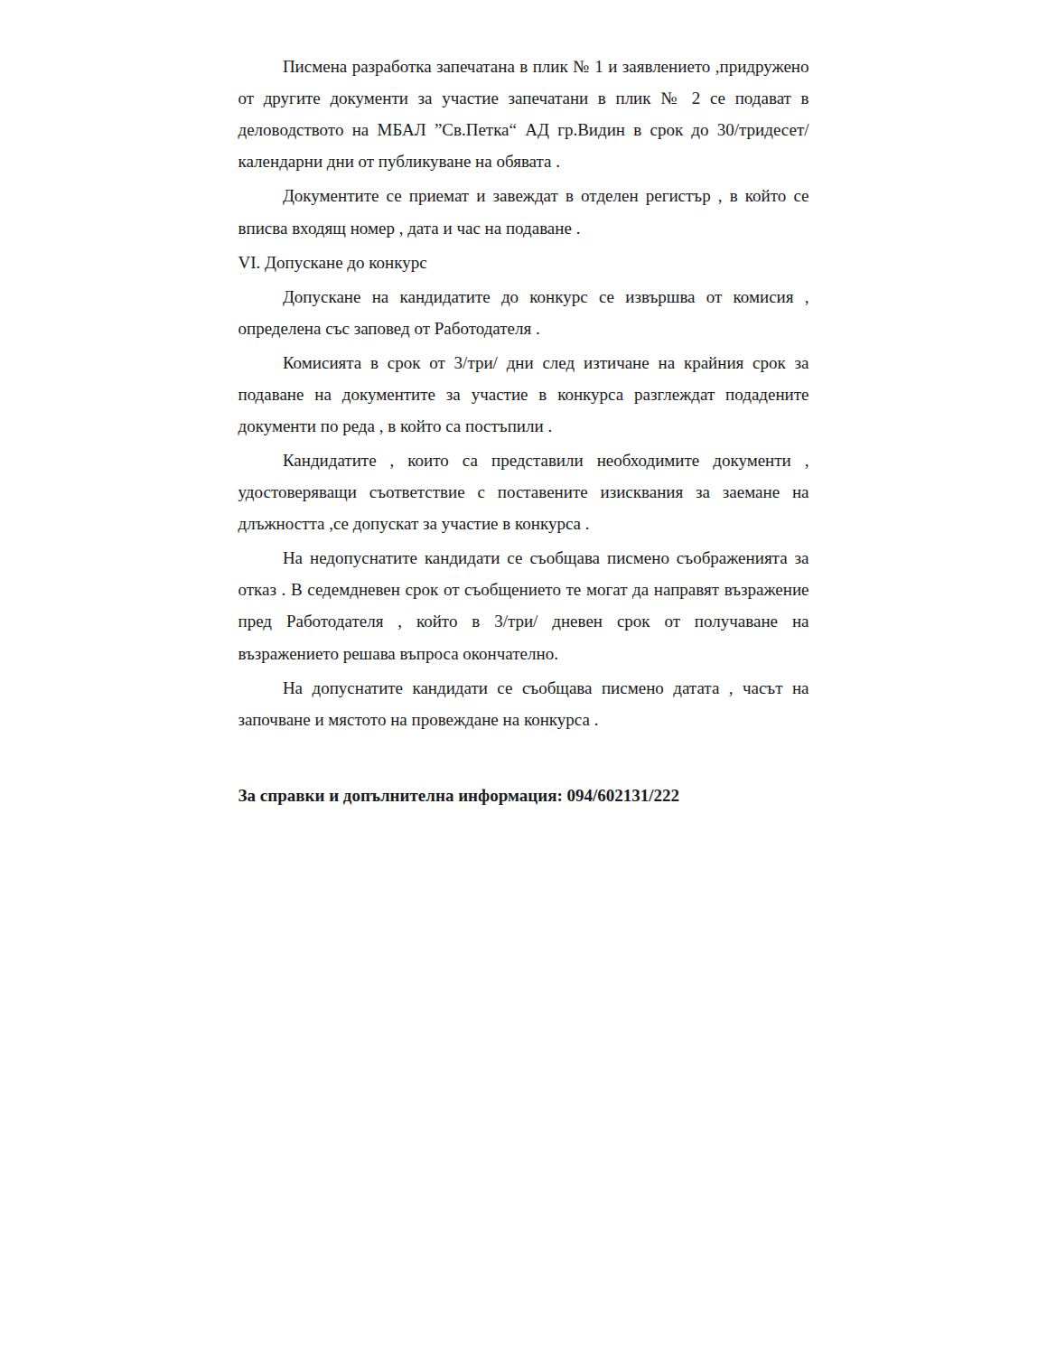Писмена разработка запечатана в плик № 1 и заявлението ,придружено от другите документи за участие запечатани в плик № 2 се подават в деловодството на МБАЛ ”Св.Петка“ АД гр.Видин в срок до 30/тридесет/ календарни дни от публикуване на обявата .
Документите се приемат и завеждат в отделен регистър , в който се вписва входящ номер , дата и час на подаване .
VI. Допускане до конкурс
Допускане на кандидатите до конкурс се извършва от комисия , определена със заповед от Работодателя .
Комисията в срок от 3/три/ дни след изтичане на крайния срок за подаване на документите за участие в конкурса разглеждат подадените документи по реда , в който са постъпили .
Кандидатите , които са представили необходимите документи , удостоверяващи съответствие с поставените изисквания за заемане на длъжността ,се допускат за участие в конкурса .
На недопуснатите кандидати се съобщава писмено съображенията за отказ . В седемдневен срок от съобщението те могат да направят възражение пред Работодателя , който в 3/три/ дневен срок от получаване на възражението решава въпроса окончателно.
На допуснатите кандидати се съобщава писмено датата , часът на започване и мястото на провеждане на конкурса .
За справки и допълнителна информация: 094/602131/222